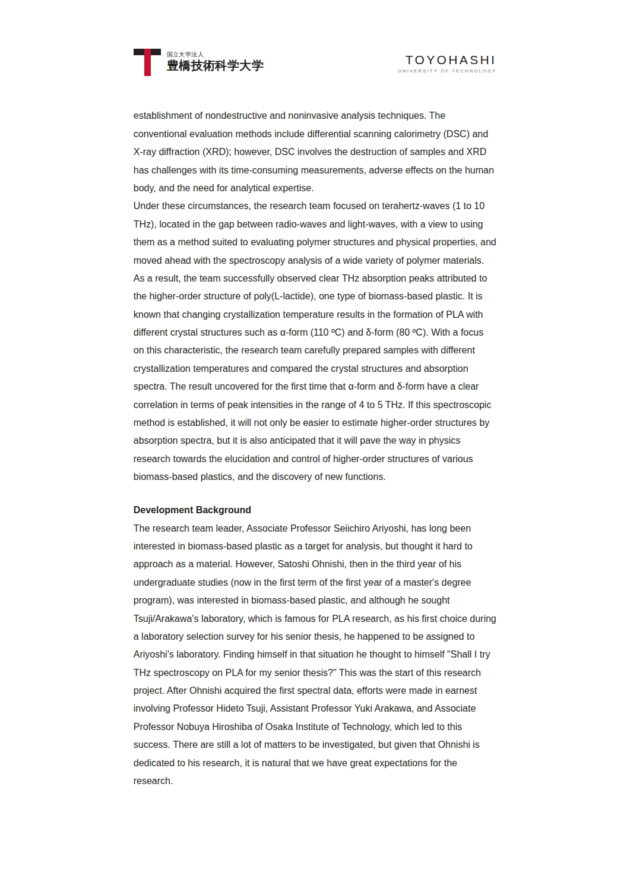国立大学法人 豊橋技術科学大学
TOYOHASHI
UNIVERSITY OF TECHNOLOGY
establishment of nondestructive and noninvasive analysis techniques. The conventional evaluation methods include differential scanning calorimetry (DSC) and X-ray diffraction (XRD); however, DSC involves the destruction of samples and XRD has challenges with its time-consuming measurements, adverse effects on the human body, and the need for analytical expertise.
Under these circumstances, the research team focused on terahertz-waves (1 to 10 THz), located in the gap between radio-waves and light-waves, with a view to using them as a method suited to evaluating polymer structures and physical properties, and moved ahead with the spectroscopy analysis of a wide variety of polymer materials. As a result, the team successfully observed clear THz absorption peaks attributed to the higher-order structure of poly(L-lactide), one type of biomass-based plastic. It is known that changing crystallization temperature results in the formation of PLA with different crystal structures such as α-form (110 ºC) and δ-form (80 ºC). With a focus on this characteristic, the research team carefully prepared samples with different crystallization temperatures and compared the crystal structures and absorption spectra. The result uncovered for the first time that α-form and δ-form have a clear correlation in terms of peak intensities in the range of 4 to 5 THz. If this spectroscopic method is established, it will not only be easier to estimate higher-order structures by absorption spectra, but it is also anticipated that it will pave the way in physics research towards the elucidation and control of higher-order structures of various biomass-based plastics, and the discovery of new functions.
Development Background
The research team leader, Associate Professor Seiichiro Ariyoshi, has long been interested in biomass-based plastic as a target for analysis, but thought it hard to approach as a material. However, Satoshi Ohnishi, then in the third year of his undergraduate studies (now in the first term of the first year of a master's degree program), was interested in biomass-based plastic, and although he sought Tsuji/Arakawa's laboratory, which is famous for PLA research, as his first choice during a laboratory selection survey for his senior thesis, he happened to be assigned to Ariyoshi's laboratory. Finding himself in that situation he thought to himself "Shall I try THz spectroscopy on PLA for my senior thesis?" This was the start of this research project. After Ohnishi acquired the first spectral data, efforts were made in earnest involving Professor Hideto Tsuji, Assistant Professor Yuki Arakawa, and Associate Professor Nobuya Hiroshiba of Osaka Institute of Technology, which led to this success. There are still a lot of matters to be investigated, but given that Ohnishi is dedicated to his research, it is natural that we have great expectations for the research.